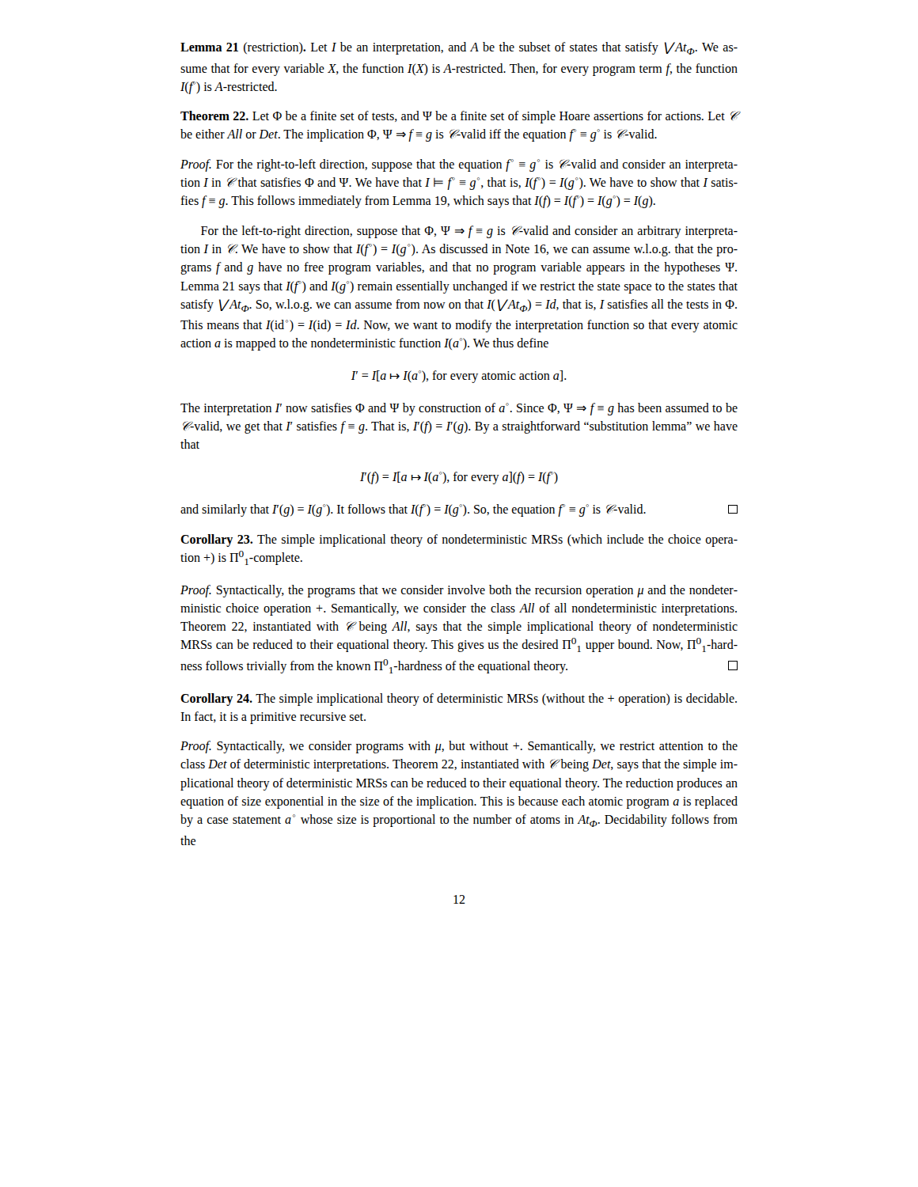Lemma 21 (restriction). Let I be an interpretation, and A be the subset of states that satisfy ⋁ AtΦ. We assume that for every variable X, the function I(X) is A-restricted. Then, for every program term f, the function I(f◦) is A-restricted.
Theorem 22. Let Φ be a finite set of tests, and Ψ be a finite set of simple Hoare assertions for actions. Let 𝒞 be either All or Det. The implication Φ, Ψ ⇒ f ≡ g is 𝒞-valid iff the equation f◦ ≡ g◦ is 𝒞-valid.
Proof. For the right-to-left direction, suppose that the equation f◦ ≡ g◦ is 𝒞-valid and consider an interpretation I in 𝒞 that satisfies Φ and Ψ. We have that I ⊨ f◦ ≡ g◦, that is, I(f◦) = I(g◦). We have to show that I satisfies f ≡ g. This follows immediately from Lemma 19, which says that I(f) = I(f◦) = I(g◦) = I(g).
For the left-to-right direction, suppose that Φ, Ψ ⇒ f ≡ g is 𝒞-valid and consider an arbitrary interpretation I in 𝒞. We have to show that I(f◦) = I(g◦). As discussed in Note 16, we can assume w.l.o.g. that the programs f and g have no free program variables, and that no program variable appears in the hypotheses Ψ. Lemma 21 says that I(f◦) and I(g◦) remain essentially unchanged if we restrict the state space to the states that satisfy ⋁ AtΦ. So, w.l.o.g. we can assume from now on that I(⋁ AtΦ) = Id, that is, I satisfies all the tests in Φ. This means that I(id◦) = I(id) = Id. Now, we want to modify the interpretation function so that every atomic action a is mapped to the nondeterministic function I(a◦). We thus define
I′ = I[a ↦ I(a◦), for every atomic action a].
The interpretation I′ now satisfies Φ and Ψ by construction of a◦. Since Φ, Ψ ⇒ f ≡ g has been assumed to be 𝒞-valid, we get that I′ satisfies f ≡ g. That is, I′(f) = I′(g). By a straightforward “substitution lemma” we have that
I′(f) = I[a ↦ I(a◦), for every a](f) = I(f◦)
and similarly that I′(g) = I(g◦). It follows that I(f◦) = I(g◦). So, the equation f◦ ≡ g◦ is 𝒞-valid.
Corollary 23. The simple implicational theory of nondeterministic MRSs (which include the choice operation +) is Π01-complete.
Proof. Syntactically, the programs that we consider involve both the recursion operation μ and the nondeterministic choice operation +. Semantically, we consider the class All of all nondeterministic interpretations. Theorem 22, instantiated with 𝒞 being All, says that the simple implicational theory of nondeterministic MRSs can be reduced to their equational theory. This gives us the desired Π01 upper bound. Now, Π01-hardness follows trivially from the known Π01-hardness of the equational theory.
Corollary 24. The simple implicational theory of deterministic MRSs (without the + operation) is decidable. In fact, it is a primitive recursive set.
Proof. Syntactically, we consider programs with μ, but without +. Semantically, we restrict attention to the class Det of deterministic interpretations. Theorem 22, instantiated with 𝒞 being Det, says that the simple implicational theory of deterministic MRSs can be reduced to their equational theory. The reduction produces an equation of size exponential in the size of the implication. This is because each atomic program a is replaced by a case statement a◦ whose size is proportional to the number of atoms in AtΦ. Decidability follows from the
12